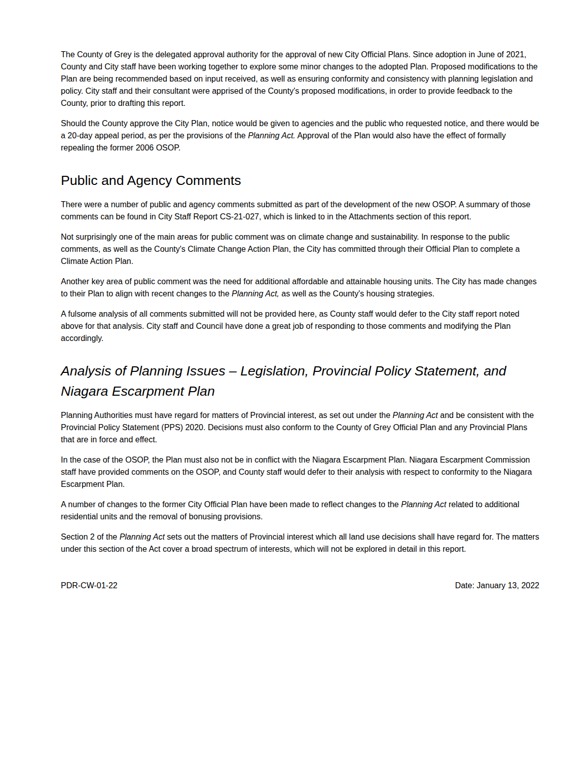The County of Grey is the delegated approval authority for the approval of new City Official Plans. Since adoption in June of 2021, County and City staff have been working together to explore some minor changes to the adopted Plan. Proposed modifications to the Plan are being recommended based on input received, as well as ensuring conformity and consistency with planning legislation and policy. City staff and their consultant were apprised of the County's proposed modifications, in order to provide feedback to the County, prior to drafting this report.
Should the County approve the City Plan, notice would be given to agencies and the public who requested notice, and there would be a 20-day appeal period, as per the provisions of the Planning Act. Approval of the Plan would also have the effect of formally repealing the former 2006 OSOP.
Public and Agency Comments
There were a number of public and agency comments submitted as part of the development of the new OSOP. A summary of those comments can be found in City Staff Report CS-21-027, which is linked to in the Attachments section of this report.
Not surprisingly one of the main areas for public comment was on climate change and sustainability. In response to the public comments, as well as the County's Climate Change Action Plan, the City has committed through their Official Plan to complete a Climate Action Plan.
Another key area of public comment was the need for additional affordable and attainable housing units. The City has made changes to their Plan to align with recent changes to the Planning Act, as well as the County's housing strategies.
A fulsome analysis of all comments submitted will not be provided here, as County staff would defer to the City staff report noted above for that analysis. City staff and Council have done a great job of responding to those comments and modifying the Plan accordingly.
Analysis of Planning Issues – Legislation, Provincial Policy Statement, and Niagara Escarpment Plan
Planning Authorities must have regard for matters of Provincial interest, as set out under the Planning Act and be consistent with the Provincial Policy Statement (PPS) 2020. Decisions must also conform to the County of Grey Official Plan and any Provincial Plans that are in force and effect.
In the case of the OSOP, the Plan must also not be in conflict with the Niagara Escarpment Plan. Niagara Escarpment Commission staff have provided comments on the OSOP, and County staff would defer to their analysis with respect to conformity to the Niagara Escarpment Plan.
A number of changes to the former City Official Plan have been made to reflect changes to the Planning Act related to additional residential units and the removal of bonusing provisions.
Section 2 of the Planning Act sets out the matters of Provincial interest which all land use decisions shall have regard for. The matters under this section of the Act cover a broad spectrum of interests, which will not be explored in detail in this report.
PDR-CW-01-22 Date: January 13, 2022